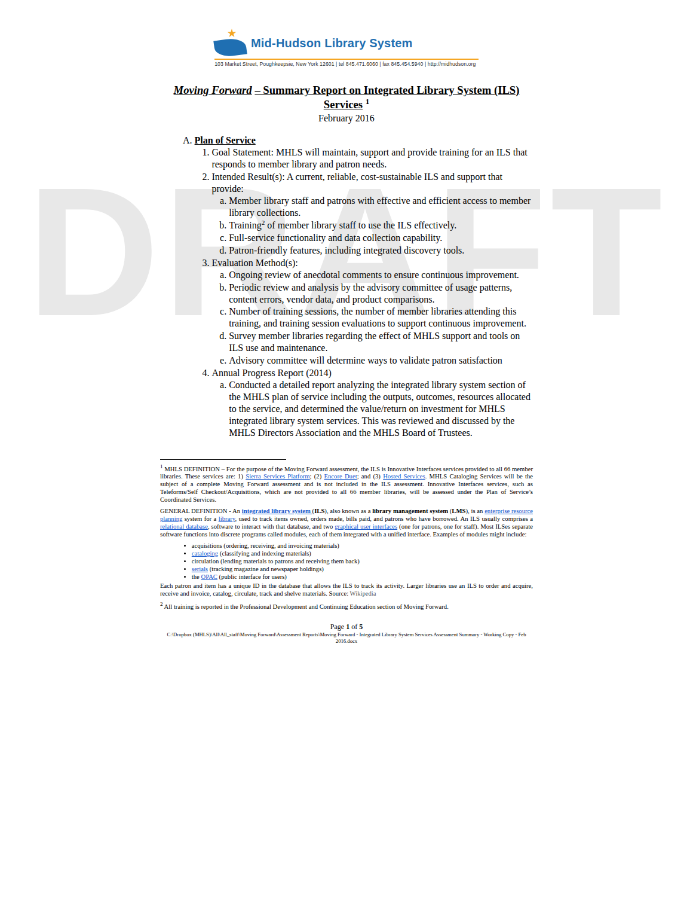DRAFT
Mid-Hudson Library System
103 Market Street, Poughkeepsie, New York 12601 | tel 845.471.6060 | fax 845.454.5940 | http://midhudson.org
Moving Forward – Summary Report on Integrated Library System (ILS) Services 1
February 2016
Plan of Service
Goal Statement: MHLS will maintain, support and provide training for an ILS that responds to member library and patron needs.
Intended Result(s): A current, reliable, cost-sustainable ILS and support that provide:
Member library staff and patrons with effective and efficient access to member library collections.
Training2 of member library staff to use the ILS effectively.
Full-service functionality and data collection capability.
Patron-friendly features, including integrated discovery tools.
Evaluation Method(s):
Ongoing review of anecdotal comments to ensure continuous improvement.
Periodic review and analysis by the advisory committee of usage patterns, content errors, vendor data, and product comparisons.
Number of training sessions, the number of member libraries attending this training, and training session evaluations to support continuous improvement.
Survey member libraries regarding the effect of MHLS support and tools on ILS use and maintenance.
Advisory committee will determine ways to validate patron satisfaction
Annual Progress Report (2014)
Conducted a detailed report analyzing the integrated library system section of the MHLS plan of service including the outputs, outcomes, resources allocated to the service, and determined the value/return on investment for MHLS integrated library system services. This was reviewed and discussed by the MHLS Directors Association and the MHLS Board of Trustees.
1 MHLS DEFINITION – For the purpose of the Moving Forward assessment, the ILS is Innovative Interfaces services provided to all 66 member libraries. These services are: 1) Sierra Services Platform; (2) Encore Duet; and (3) Hosted Services. MHLS Cataloging Services will be the subject of a complete Moving Forward assessment and is not included in the ILS assessment. Innovative Interfaces services, such as Teleforms/Self Checkout/Acquisitions, which are not provided to all 66 member libraries, will be assessed under the Plan of Service’s Coordinated Services.
GENERAL DEFINITION - An integrated library system (ILS), also known as a library management system (LMS), is an enterprise resource planning system for a library, used to track items owned, orders made, bills paid, and patrons who have borrowed. An ILS usually comprises a relational database, software to interact with that database, and two graphical user interfaces (one for patrons, one for staff). Most ILSes separate software functions into discrete programs called modules, each of them integrated with a unified interface. Examples of modules might include:
acquisitions (ordering, receiving, and invoicing materials)
cataloging (classifying and indexing materials)
circulation (lending materials to patrons and receiving them back)
serials (tracking magazine and newspaper holdings)
the OPAC (public interface for users)
Each patron and item has a unique ID in the database that allows the ILS to track its activity. Larger libraries use an ILS to order and acquire, receive and invoice, catalog, circulate, track and shelve materials. Source: Wikipedia
2 All training is reported in the Professional Development and Continuing Education section of Moving Forward.
Page 1 of 5
C:\Dropbox (MHLS)\All\All_staff\Moving Forward\Assessment Reports\Moving Forward - Integrated Library System Services Assessment Summary - Working Copy - Feb 2016.docx